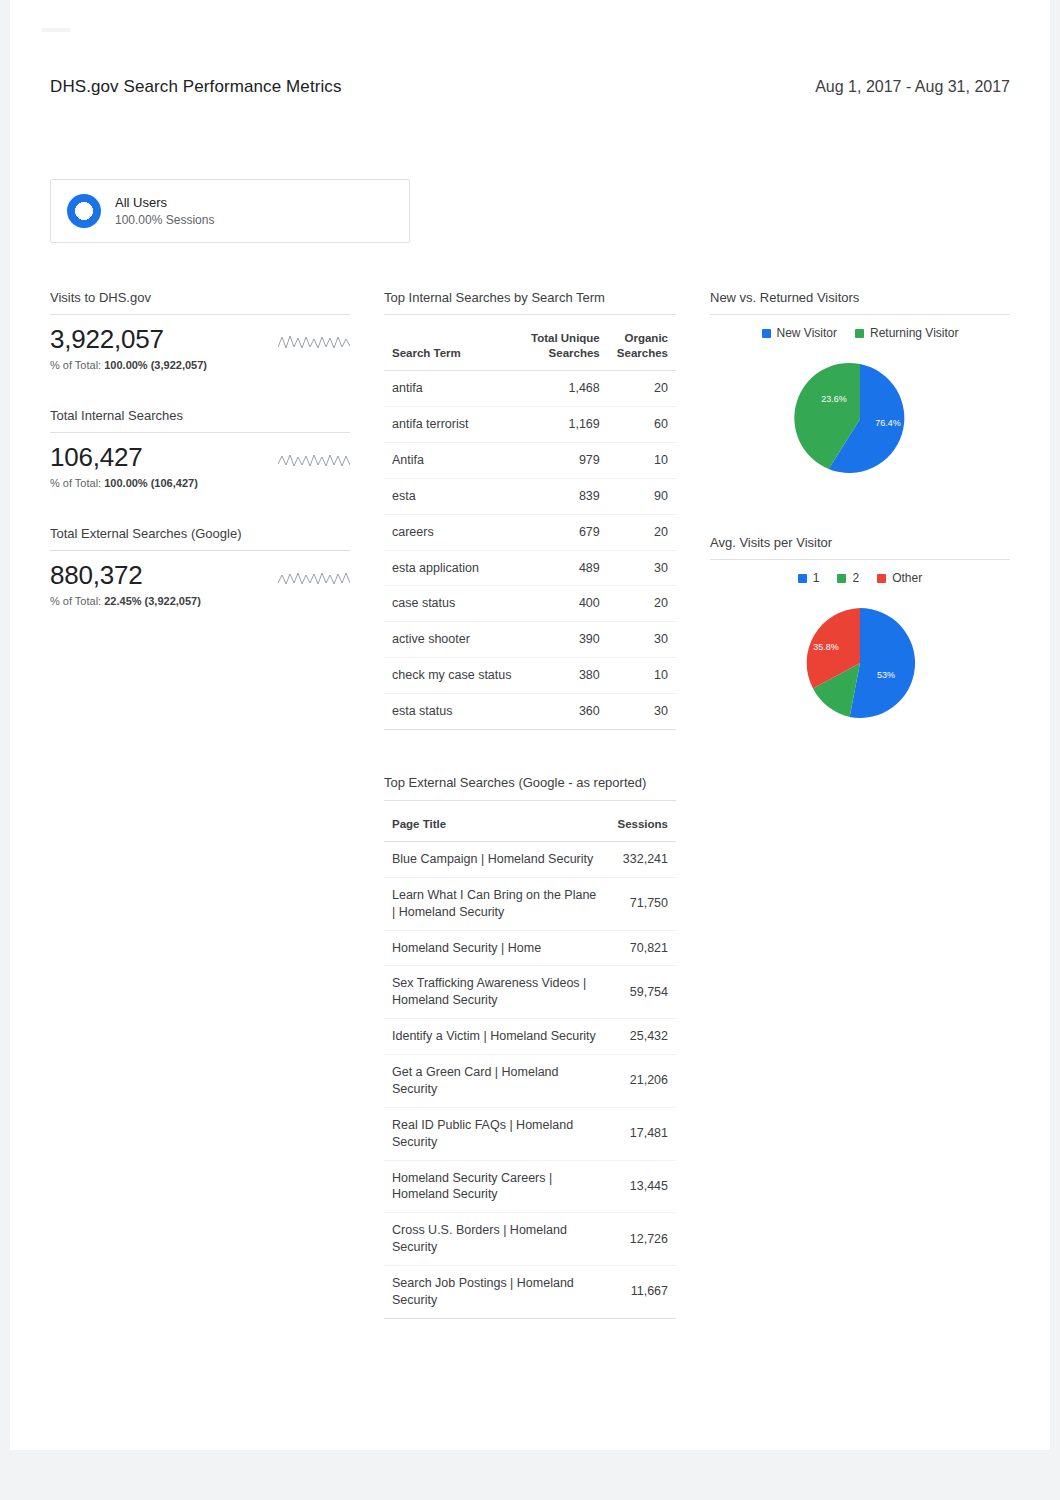DHS.gov Search Performance Metrics
Aug 1, 2017 - Aug 31, 2017
All Users 100.00% Sessions
Visits to DHS.gov
3,922,057
% of Total: 100.00% (3,922,057)
Total Internal Searches
106,427
% of Total: 100.00% (106,427)
Total External Searches (Google)
880,372
% of Total: 22.45% (3,922,057)
Top Internal Searches by Search Term
| Search Term | Total Unique Searches | Organic Searches |
| --- | --- | --- |
| antifa | 1,468 | 20 |
| antifa terrorist | 1,169 | 60 |
| Antifa | 979 | 10 |
| esta | 839 | 90 |
| careers | 679 | 20 |
| esta application | 489 | 30 |
| case status | 400 | 20 |
| active shooter | 390 | 30 |
| check my case status | 380 | 10 |
| esta status | 360 | 30 |
Top External Searches (Google - as reported)
| Page Title | Sessions |
| --- | --- |
| Blue Campaign / Homeland Security | 332,241 |
| Learn What I Can Bring on the Plane / Homeland Security | 71,750 |
| Homeland Security / Home | 70,821 |
| Sex Trafficking Awareness Videos / Homeland Security | 59,754 |
| Identify a Victim / Homeland Security | 25,432 |
| Get a Green Card / Homeland Security | 21,206 |
| Real ID Public FAQs / Homeland Security | 17,481 |
| Homeland Security Careers / Homeland Security | 13,445 |
| Cross U.S. Borders / Homeland Security | 12,726 |
| Search Job Postings / Homeland Security | 11,667 |
New vs. Returned Visitors
New Visitor Returning Visitor
76.4% 23.6%
Avg. Visits per Visitor
1 2 Other
53% 35.8%